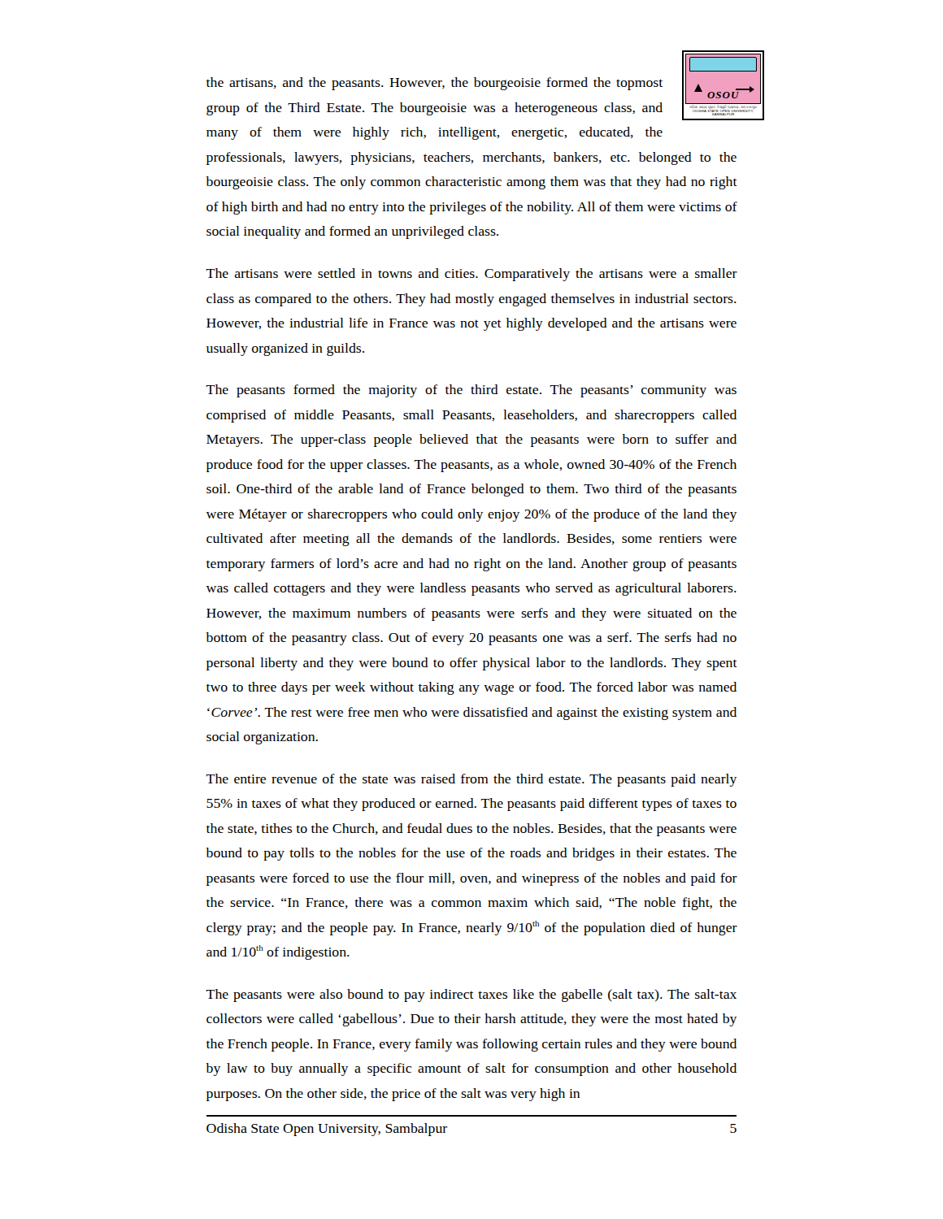OSOU
ଓଡ଼ିଶା ରାଜ୍ୟ ମୁକ୍ତ ବିଶ୍ୱବିଦ୍ୟାଳୟ, ସମ୍ବଲପୁର
ODISHA STATE OPEN UNIVERSITY, SAMBALPUR
the artisans, and the peasants. However, the bourgeoisie formed the topmost group of the Third Estate. The bourgeoisie was a heterogeneous class, and many of them were highly rich, intelligent, energetic, educated, the professionals, lawyers, physicians, teachers, merchants, bankers, etc. belonged to the bourgeoisie class. The only common characteristic among them was that they had no right of high birth and had no entry into the privileges of the nobility. All of them were victims of social inequality and formed an unprivileged class.
The artisans were settled in towns and cities. Comparatively the artisans were a smaller class as compared to the others. They had mostly engaged themselves in industrial sectors. However, the industrial life in France was not yet highly developed and the artisans were usually organized in guilds.
The peasants formed the majority of the third estate. The peasants’ community was comprised of middle Peasants, small Peasants, leaseholders, and sharecroppers called Metayers. The upper-class people believed that the peasants were born to suffer and produce food for the upper classes. The peasants, as a whole, owned 30-40% of the French soil. One-third of the arable land of France belonged to them. Two third of the peasants were Métayer or sharecroppers who could only enjoy 20% of the produce of the land they cultivated after meeting all the demands of the landlords. Besides, some rentiers were temporary farmers of lord’s acre and had no right on the land. Another group of peasants was called cottagers and they were landless peasants who served as agricultural laborers. However, the maximum numbers of peasants were serfs and they were situated on the bottom of the peasantry class. Out of every 20 peasants one was a serf. The serfs had no personal liberty and they were bound to offer physical labor to the landlords. They spent two to three days per week without taking any wage or food. The forced labor was named ‘Corvee’. The rest were free men who were dissatisfied and against the existing system and social organization.
The entire revenue of the state was raised from the third estate. The peasants paid nearly 55% in taxes of what they produced or earned. The peasants paid different types of taxes to the state, tithes to the Church, and feudal dues to the nobles. Besides, that the peasants were bound to pay tolls to the nobles for the use of the roads and bridges in their estates. The peasants were forced to use the flour mill, oven, and winepress of the nobles and paid for the service. “In France, there was a common maxim which said, “The noble fight, the clergy pray; and the people pay. In France, nearly 9/10th of the population died of hunger and 1/10th of indigestion.
The peasants were also bound to pay indirect taxes like the gabelle (salt tax). The salt-tax collectors were called ‘gabellous’. Due to their harsh attitude, they were the most hated by the French people. In France, every family was following certain rules and they were bound by law to buy annually a specific amount of salt for consumption and other household purposes. On the other side, the price of the salt was very high in
Odisha State Open University, Sambalpur 5